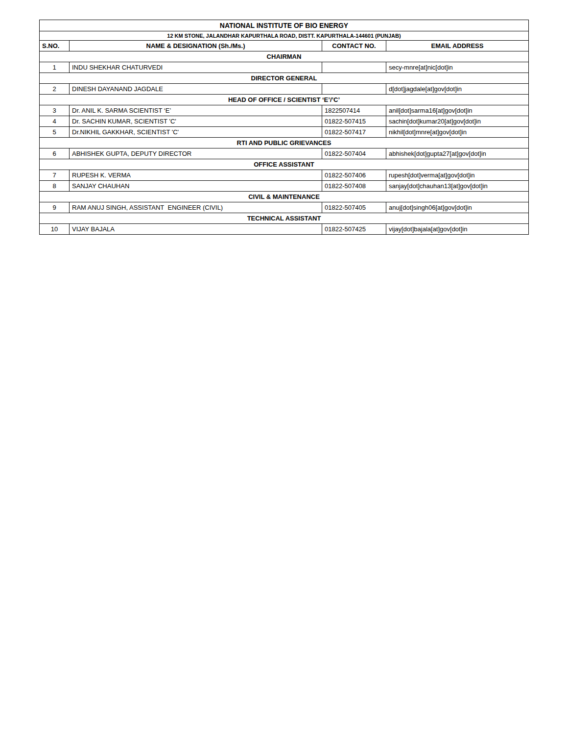| NATIONAL INSTITUTE OF BIO ENERGY |
| 12 KM STONE, JALANDHAR KAPURTHALA ROAD, DISTT. KAPURTHALA-144601 (PUNJAB) |
| S.NO. | NAME & DESIGNATION (Sh./Ms.) | CONTACT NO. | EMAIL ADDRESS |
| CHAIRMAN |
| 1 | INDU SHEKHAR CHATURVEDI | | secy-mnre[at]nic[dot]in |
| DIRECTOR GENERAL |
| 2 | DINESH DAYANAND JAGDALE | | d[dot]jagdale[at]gov[dot]in |
| HEAD OF OFFICE / SCIENTIST ‘E’/’C’ |
| 3 | Dr. ANIL K. SARMA SCIENTIST ‘E’ | 1822507414 | anil[dot]sarma16[at]gov[dot]in |
| 4 | Dr. SACHIN KUMAR, SCIENTIST 'C' | 01822-507415 | sachin[dot]kumar20[at]gov[dot]in |
| 5 | Dr.NIKHIL GAKKHAR, SCIENTIST 'C' | 01822-507417 | nikhil[dot]mnre[at]gov[dot]in |
| RTI AND PUBLIC GRIEVANCES |
| 6 | ABHISHEK GUPTA, DEPUTY DIRECTOR | 01822-507404 | abhishek[dot]gupta27[at]gov[dot]in |
| OFFICE ASSISTANT |
| 7 | RUPESH K. VERMA | 01822-507406 | rupesh[dot]verma[at]gov[dot]in |
| 8 | SANJAY CHAUHAN | 01822-507408 | sanjay[dot]chauhan13[at]gov[dot]in |
| CIVIL & MAINTENANCE |
| 9 | RAM ANUJ SINGH, ASSISTANT ENGINEER (CIVIL) | 01822-507405 | anuj[dot]singh06[at]gov[dot]in |
| TECHNICAL ASSISTANT |
| 10 | VIJAY BAJALA | 01822-507425 | vijay[dot]bajala[at]gov[dot]in |